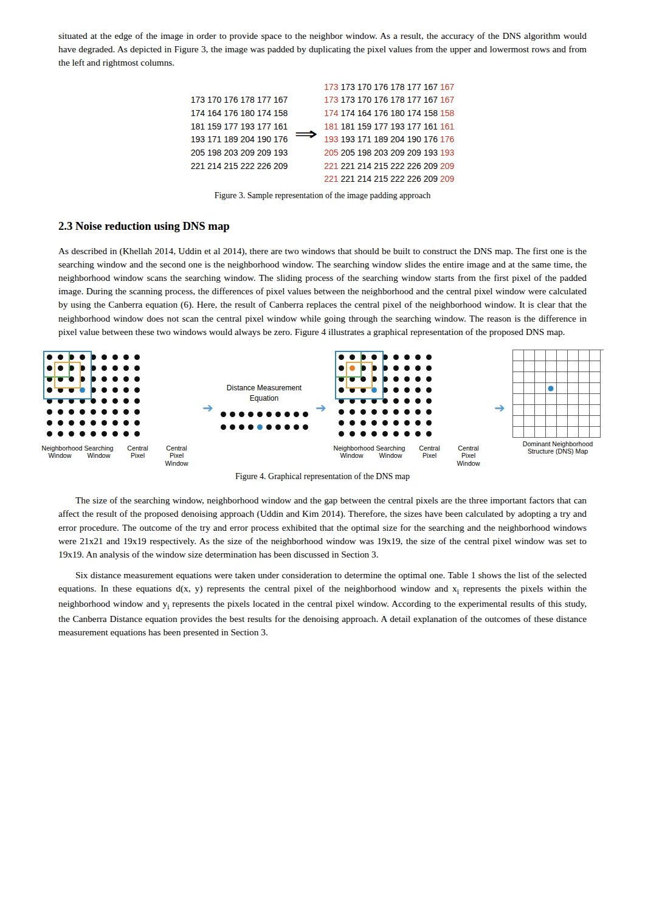situated at the edge of the image in order to provide space to the neighbor window. As a result, the accuracy of the DNS algorithm would have degraded. As depicted in Figure 3, the image was padded by duplicating the pixel values from the upper and lowermost rows and from the left and rightmost columns.
173 170 176 178 177 167
174 164 176 180 174 158
181 159 177 193 177 161
193 171 189 204 190 176
205 198 203 209 209 193
221 214 215 222 226 209
⇒
173 173 170 176 178 177 167 167
173 173 170 176 178 177 167 167
174 174 164 176 180 174 158 158
181 181 159 177 193 177 161 161
193 193 171 189 204 190 176 176
205 205 198 203 209 209 193 193
221 221 214 215 222 226 209 209
221 221 214 215 222 226 209 209
Figure 3. Sample representation of the image padding approach
2.3 Noise reduction using DNS map
As described in (Khellah 2014, Uddin et al 2014), there are two windows that should be built to construct the DNS map. The first one is the searching window and the second one is the neighborhood window. The searching window slides the entire image and at the same time, the neighborhood window scans the searching window. The sliding process of the searching window starts from the first pixel of the padded image. During the scanning process, the differences of pixel values between the neighborhood and the central pixel window were calculated by using the Canberra equation (6). Here, the result of Canberra replaces the central pixel of the neighborhood window. It is clear that the neighborhood window does not scan the central pixel window while going through the searching window. The reason is the difference in pixel value between these two windows would always be zero. Figure 4 illustrates a graphical representation of the proposed DNS map.
Neighborhood
Window Searching
Window Central
Pixel Central Pixel
Window
➔
Distance Measurement Equation
➔
Neighborhood
Window Searching
Window Central
Pixel Central Pixel
Window
➔
Dominant Neighborhood
Structure (DNS) Map
Figure 4. Graphical representation of the DNS map
The size of the searching window, neighborhood window and the gap between the central pixels are the three important factors that can affect the result of the proposed denoising approach (Uddin and Kim 2014). Therefore, the sizes have been calculated by adopting a try and error procedure. The outcome of the try and error process exhibited that the optimal size for the searching and the neighborhood windows were 21x21 and 19x19 respectively. As the size of the neighborhood window was 19x19, the size of the central pixel window was set to 19x19. An analysis of the window size determination has been discussed in Section 3.
Six distance measurement equations were taken under consideration to determine the optimal one. Table 1 shows the list of the selected equations. In these equations d(x, y) represents the central pixel of the neighborhood window and xi represents the pixels within the neighborhood window and yi represents the pixels located in the central pixel window. According to the experimental results of this study, the Canberra Distance equation provides the best results for the denoising approach. A detail explanation of the outcomes of these distance measurement equations has been presented in Section 3.